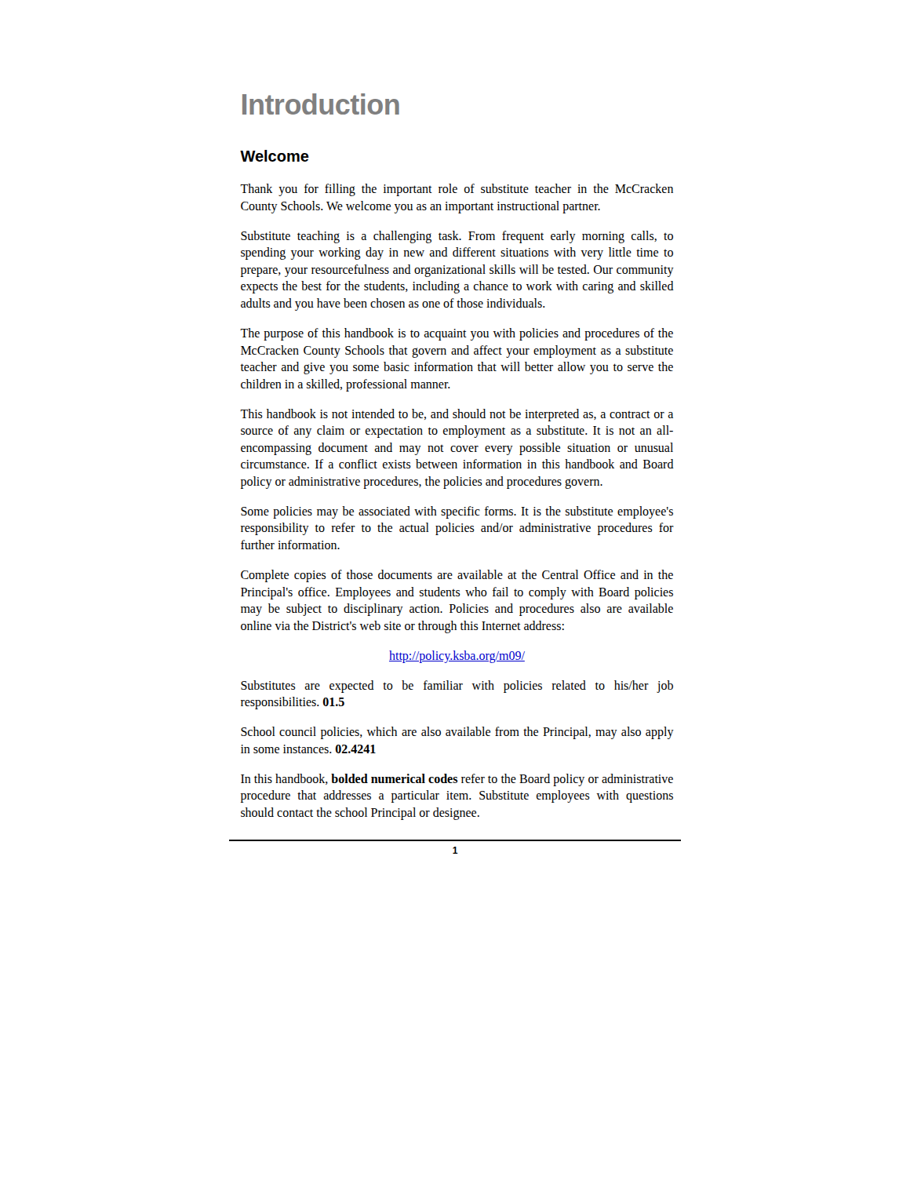Introduction
Welcome
Thank you for filling the important role of substitute teacher in the McCracken County Schools. We welcome you as an important instructional partner.
Substitute teaching is a challenging task. From frequent early morning calls, to spending your working day in new and different situations with very little time to prepare, your resourcefulness and organizational skills will be tested. Our community expects the best for the students, including a chance to work with caring and skilled adults and you have been chosen as one of those individuals.
The purpose of this handbook is to acquaint you with policies and procedures of the McCracken County Schools that govern and affect your employment as a substitute teacher and give you some basic information that will better allow you to serve the children in a skilled, professional manner.
This handbook is not intended to be, and should not be interpreted as, a contract or a source of any claim or expectation to employment as a substitute. It is not an all-encompassing document and may not cover every possible situation or unusual circumstance. If a conflict exists between information in this handbook and Board policy or administrative procedures, the policies and procedures govern.
Some policies may be associated with specific forms. It is the substitute employee's responsibility to refer to the actual policies and/or administrative procedures for further information.
Complete copies of those documents are available at the Central Office and in the Principal's office. Employees and students who fail to comply with Board policies may be subject to disciplinary action. Policies and procedures also are available online via the District's web site or through this Internet address:
http://policy.ksba.org/m09/
Substitutes are expected to be familiar with policies related to his/her job responsibilities. 01.5
School council policies, which are also available from the Principal, may also apply in some instances. 02.4241
In this handbook, bolded numerical codes refer to the Board policy or administrative procedure that addresses a particular item. Substitute employees with questions should contact the school Principal or designee.
1